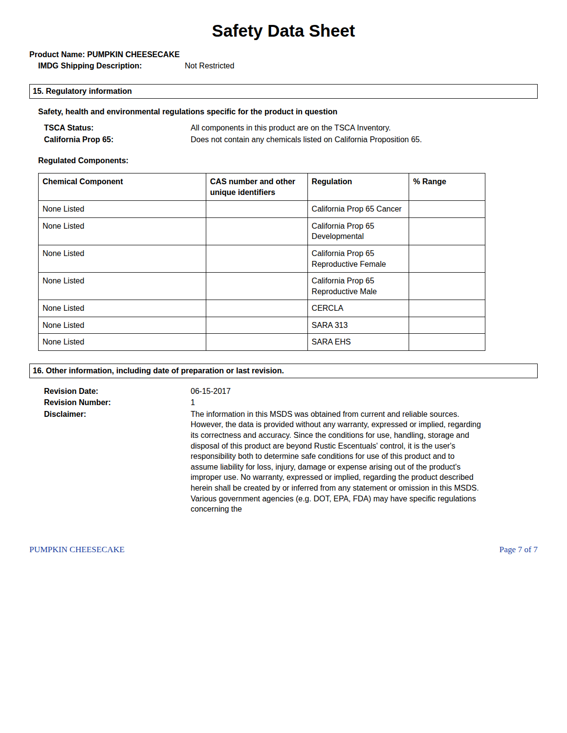Safety Data Sheet
Product Name: PUMPKIN CHEESECAKE
IMDG Shipping Description: Not Restricted
15. Regulatory information
Safety, health and environmental regulations specific for the product in question
TSCA Status: All components in this product are on the TSCA Inventory.
California Prop 65: Does not contain any chemicals listed on California Proposition 65.
Regulated Components:
| Chemical Component | CAS number and other unique identifiers | Regulation | % Range |
| --- | --- | --- | --- |
| None Listed | | California Prop 65 Cancer | |
| None Listed | | California Prop 65 Developmental | |
| None Listed | | California Prop 65 Reproductive Female | |
| None Listed | | California Prop 65 Reproductive Male | |
| None Listed | | CERCLA | |
| None Listed | | SARA 313 | |
| None Listed | | SARA EHS | |
16. Other information, including date of preparation or last revision.
Revision Date: 06-15-2017
Revision Number: 1
Disclaimer: The information in this MSDS was obtained from current and reliable sources. However, the data is provided without any warranty, expressed or implied, regarding its correctness and accuracy. Since the conditions for use, handling, storage and disposal of this product are beyond Rustic Escentuals' control, it is the user's responsibility both to determine safe conditions for use of this product and to assume liability for loss, injury, damage or expense arising out of the product's improper use. No warranty, expressed or implied, regarding the product described herein shall be created by or inferred from any statement or omission in this MSDS. Various government agencies (e.g. DOT, EPA, FDA) may have specific regulations concerning the
PUMPKIN CHEESECAKE Page 7 of 7